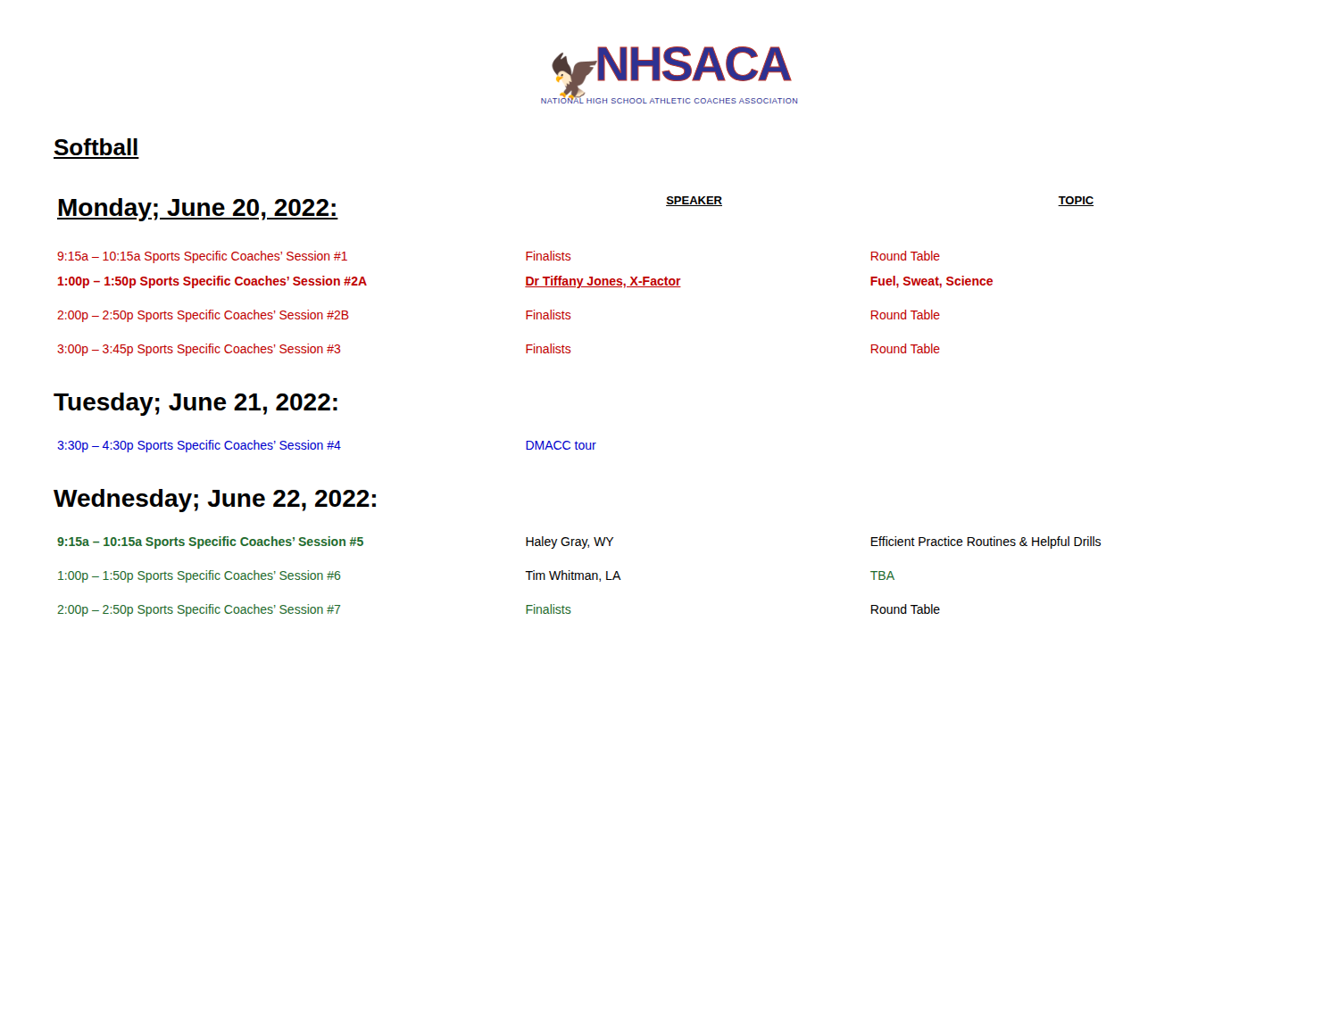🦅NHSACA
NATIONAL HIGH SCHOOL ATHLETIC COACHES ASSOCIATION
Softball
| Monday; June 20, 2022: | SPEAKER | TOPIC |
| 9:15a – 10:15a Sports Specific Coaches’ Session #1 | Finalists | Round Table |
| 1:00p – 1:50p Sports Specific Coaches’ Session #2A | Dr Tiffany Jones, X-Factor | Fuel, Sweat, Science |
| 2:00p – 2:50p Sports Specific Coaches’ Session #2B | Finalists | Round Table |
| 3:00p – 3:45p Sports Specific Coaches’ Session #3 | Finalists | Round Table |
Tuesday; June 21, 2022:
| 3:30p – 4:30p Sports Specific Coaches’ Session #4 | DMACC tour | |
Wednesday; June 22, 2022:
| 9:15a – 10:15a Sports Specific Coaches’ Session #5 | Haley Gray, WY | Efficient Practice Routines & Helpful Drills |
| 1:00p – 1:50p Sports Specific Coaches’ Session #6 | Tim Whitman, LA | TBA |
| 2:00p – 2:50p Sports Specific Coaches’ Session #7 | Finalists | Round Table |